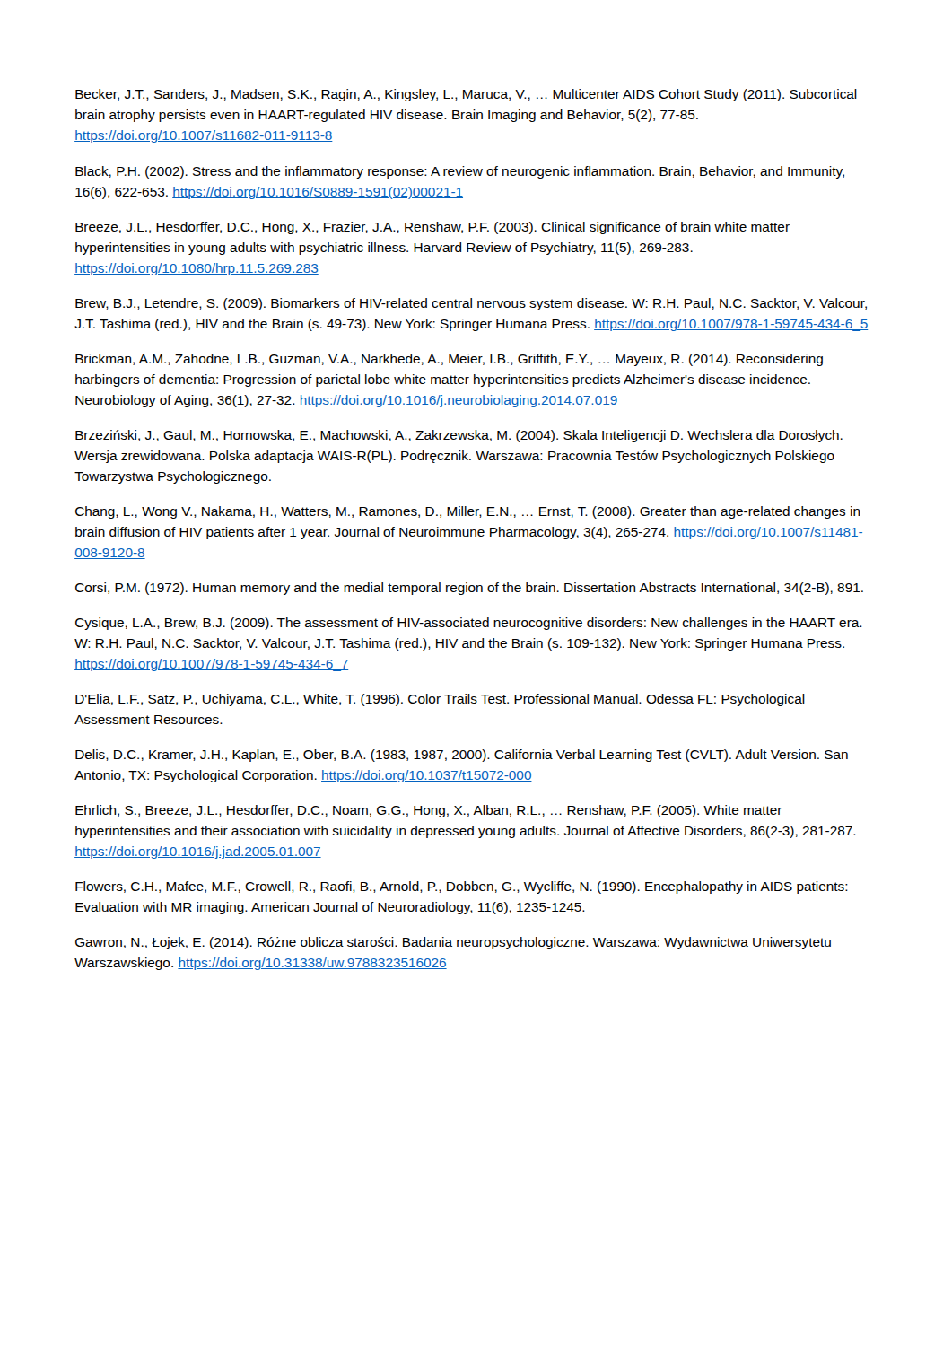Becker, J.T., Sanders, J., Madsen, S.K., Ragin, A., Kingsley, L., Maruca, V., … Multicenter AIDS Cohort Study (2011). Subcortical brain atrophy persists even in HAART-regulated HIV disease. Brain Imaging and Behavior, 5(2), 77-85. https://doi.org/10.1007/s11682-011-9113-8
Black, P.H. (2002). Stress and the inflammatory response: A review of neurogenic inflammation. Brain, Behavior, and Immunity, 16(6), 622-653. https://doi.org/10.1016/S0889-1591(02)00021-1
Breeze, J.L., Hesdorffer, D.C., Hong, X., Frazier, J.A., Renshaw, P.F. (2003). Clinical significance of brain white matter hyperintensities in young adults with psychiatric illness. Harvard Review of Psychiatry, 11(5), 269-283. https://doi.org/10.1080/hrp.11.5.269.283
Brew, B.J., Letendre, S. (2009). Biomarkers of HIV-related central nervous system disease. W: R.H. Paul, N.C. Sacktor, V. Valcour, J.T. Tashima (red.), HIV and the Brain (s. 49-73). New York: Springer Humana Press. https://doi.org/10.1007/978-1-59745-434-6_5
Brickman, A.M., Zahodne, L.B., Guzman, V.A., Narkhede, A., Meier, I.B., Griffith, E.Y., … Mayeux, R. (2014). Reconsidering harbingers of dementia: Progression of parietal lobe white matter hyperintensities predicts Alzheimer's disease incidence. Neurobiology of Aging, 36(1), 27-32. https://doi.org/10.1016/j.neurobiolaging.2014.07.019
Brzeziński, J., Gaul, M., Hornowska, E., Machowski, A., Zakrzewska, M. (2004). Skala Inteligencji D. Wechslera dla Dorosłych. Wersja zrewidowana. Polska adaptacja WAIS-R(PL). Podręcznik. Warszawa: Pracownia Testów Psychologicznych Polskiego Towarzystwa Psychologicznego.
Chang, L., Wong V., Nakama, H., Watters, M., Ramones, D., Miller, E.N., … Ernst, T. (2008). Greater than age-related changes in brain diffusion of HIV patients after 1 year. Journal of Neuroimmune Pharmacology, 3(4), 265-274. https://doi.org/10.1007/s11481-008-9120-8
Corsi, P.M. (1972). Human memory and the medial temporal region of the brain. Dissertation Abstracts International, 34(2-B), 891.
Cysique, L.A., Brew, B.J. (2009). The assessment of HIV-associated neurocognitive disorders: New challenges in the HAART era. W: R.H. Paul, N.C. Sacktor, V. Valcour, J.T. Tashima (red.), HIV and the Brain (s. 109-132). New York: Springer Humana Press. https://doi.org/10.1007/978-1-59745-434-6_7
D'Elia, L.F., Satz, P., Uchiyama, C.L., White, T. (1996). Color Trails Test. Professional Manual. Odessa FL: Psychological Assessment Resources.
Delis, D.C., Kramer, J.H., Kaplan, E., Ober, B.A. (1983, 1987, 2000). California Verbal Learning Test (CVLT). Adult Version. San Antonio, TX: Psychological Corporation. https://doi.org/10.1037/t15072-000
Ehrlich, S., Breeze, J.L., Hesdorffer, D.C., Noam, G.G., Hong, X., Alban, R.L., … Renshaw, P.F. (2005). White matter hyperintensities and their association with suicidality in depressed young adults. Journal of Affective Disorders, 86(2-3), 281-287. https://doi.org/10.1016/j.jad.2005.01.007
Flowers, C.H., Mafee, M.F., Crowell, R., Raofi, B., Arnold, P., Dobben, G., Wycliffe, N. (1990). Encephalopathy in AIDS patients: Evaluation with MR imaging. American Journal of Neuroradiology, 11(6), 1235-1245.
Gawron, N., Łojek, E. (2014). Różne oblicza starości. Badania neuropsychologiczne. Warszawa: Wydawnictwa Uniwersytetu Warszawskiego. https://doi.org/10.31338/uw.9788323516026